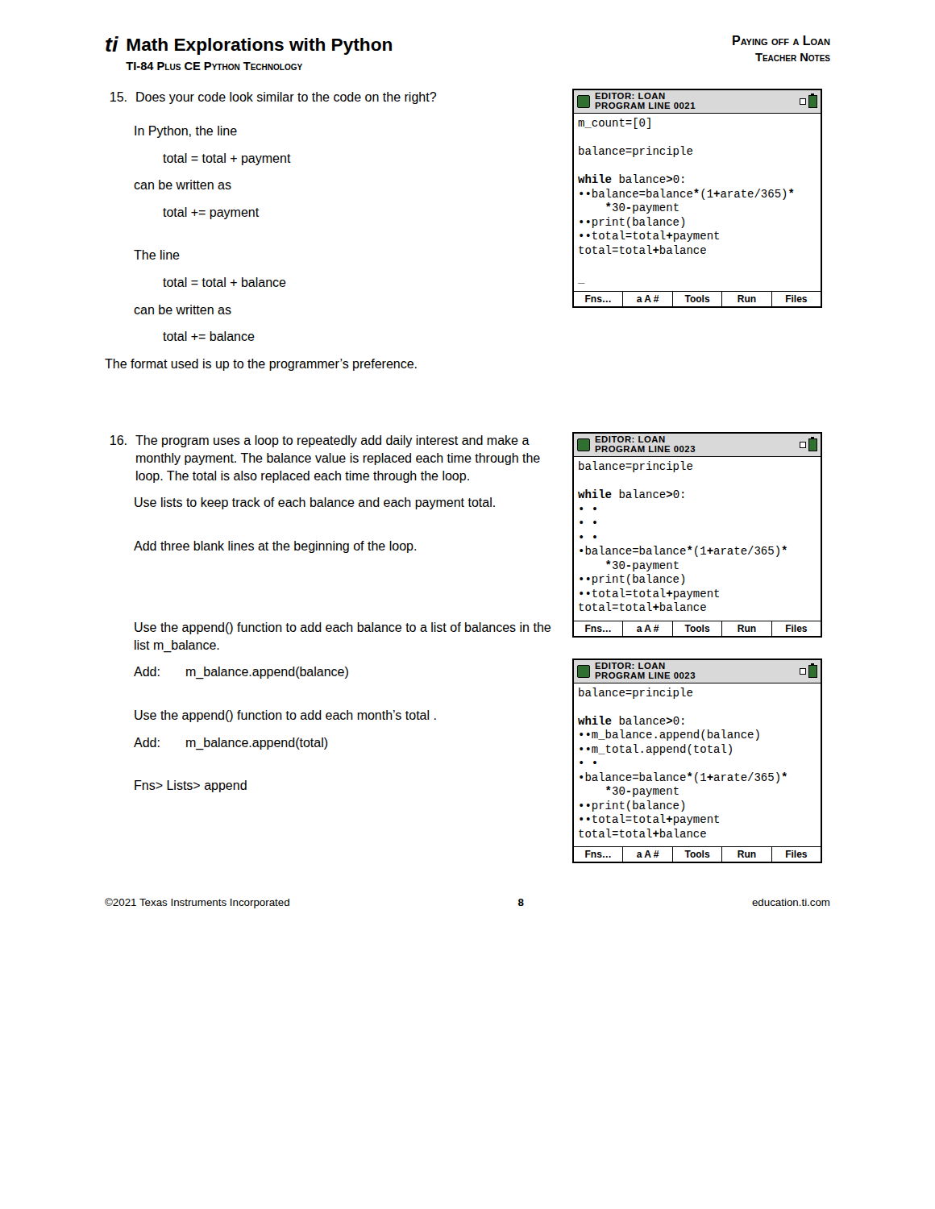ti
Math Explorations with Python
TI-84 Plus CE Python Technology
Paying off a Loan
Teacher Notes
15. Does your code look similar to the code on the right?
In Python, the line
total = total + payment
can be written as
total += payment
The line
total = total + balance
can be written as
total += balance
The format used is up to the programmer’s preference.
EDITOR: LOAN
PROGRAM LINE 0021
m_count=[0] balance=principle while balance>0: ••balance=balance*(1+arate/365)* *30-payment ••print(balance) ••total=total+payment total=total+balance _
Fns…
a A #
Tools
Run
Files
16.
The program uses a loop to repeatedly add daily interest and make a monthly payment. The balance value is replaced each time through the loop. The total is also replaced each time through the loop.
Use lists to keep track of each balance and each payment total.
Add three blank lines at the beginning of the loop.
Use the append() function to add each balance to a list of balances in the list m_balance.
Add: m_balance.append(balance)
Use the append() function to add each month’s total .
Add: m_balance.append(total)
Fns> Lists> append
EDITOR: LOAN
PROGRAM LINE 0023
balance=principle while balance>0: • • • • • • •balance=balance*(1+arate/365)* *30-payment ••print(balance) ••total=total+payment total=total+balance
Fns…
a A #
Tools
Run
Files
EDITOR: LOAN
PROGRAM LINE 0023
balance=principle while balance>0: ••m_balance.append(balance) ••m_total.append(total) • • •balance=balance*(1+arate/365)* *30-payment ••print(balance) ••total=total+payment total=total+balance
Fns…
a A #
Tools
Run
Files
©2021 Texas Instruments Incorporated
8
education.ti.com